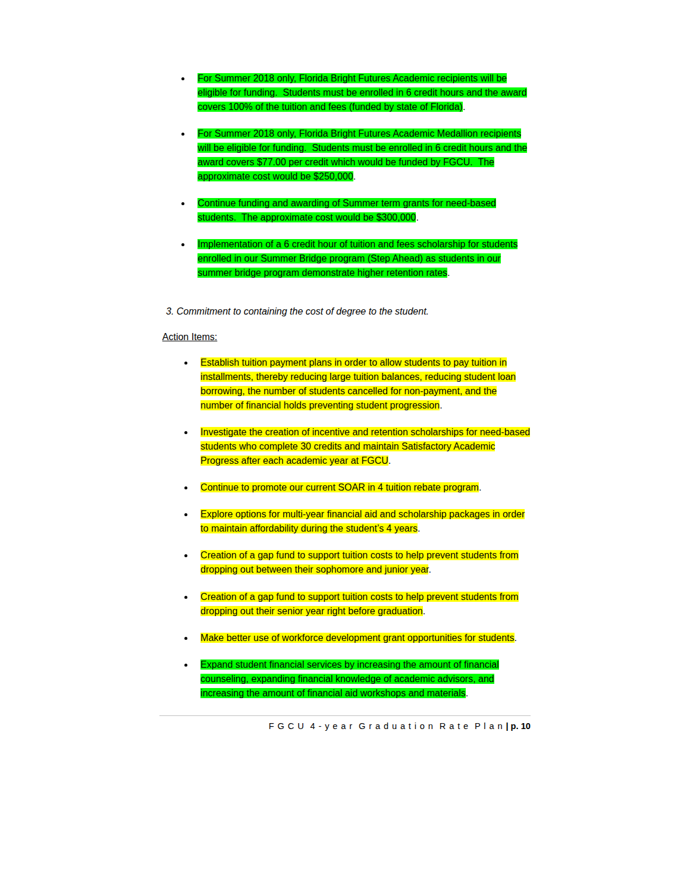For Summer 2018 only, Florida Bright Futures Academic recipients will be eligible for funding. Students must be enrolled in 6 credit hours and the award covers 100% of the tuition and fees (funded by state of Florida).
For Summer 2018 only, Florida Bright Futures Academic Medallion recipients will be eligible for funding. Students must be enrolled in 6 credit hours and the award covers $77.00 per credit which would be funded by FGCU. The approximate cost would be $250,000.
Continue funding and awarding of Summer term grants for need-based students. The approximate cost would be $300,000.
Implementation of a 6 credit hour of tuition and fees scholarship for students enrolled in our Summer Bridge program (Step Ahead) as students in our summer bridge program demonstrate higher retention rates.
Commitment to containing the cost of degree to the student.
Action Items:
Establish tuition payment plans in order to allow students to pay tuition in installments, thereby reducing large tuition balances, reducing student loan borrowing, the number of students cancelled for non-payment, and the number of financial holds preventing student progression.
Investigate the creation of incentive and retention scholarships for need-based students who complete 30 credits and maintain Satisfactory Academic Progress after each academic year at FGCU.
Continue to promote our current SOAR in 4 tuition rebate program.
Explore options for multi-year financial aid and scholarship packages in order to maintain affordability during the student’s 4 years.
Creation of a gap fund to support tuition costs to help prevent students from dropping out between their sophomore and junior year.
Creation of a gap fund to support tuition costs to help prevent students from dropping out their senior year right before graduation.
Make better use of workforce development grant opportunities for students.
Expand student financial services by increasing the amount of financial counseling, expanding financial knowledge of academic advisors, and increasing the amount of financial aid workshops and materials.
F G C U 4 - y e a r G r a d u a t i o n R a t e P l a n | p. 10